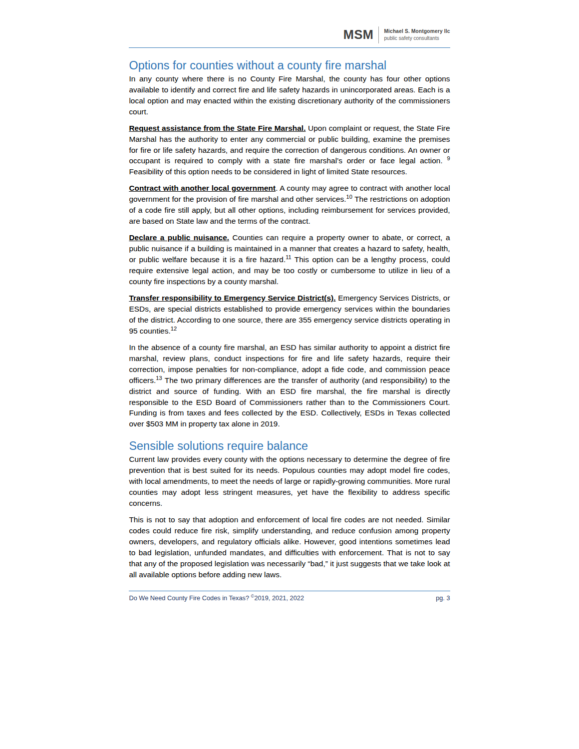MSM Michael S. Montgomery llc
public safety consultants
Options for counties without a county fire marshal
In any county where there is no County Fire Marshal, the county has four other options available to identify and correct fire and life safety hazards in unincorporated areas. Each is a local option and may enacted within the existing discretionary authority of the commissioners court.
Request assistance from the State Fire Marshal. Upon complaint or request, the State Fire Marshal has the authority to enter any commercial or public building, examine the premises for fire or life safety hazards, and require the correction of dangerous conditions. An owner or occupant is required to comply with a state fire marshal’s order or face legal action. 9 Feasibility of this option needs to be considered in light of limited State resources.
Contract with another local government. A county may agree to contract with another local government for the provision of fire marshal and other services.10 The restrictions on adoption of a code fire still apply, but all other options, including reimbursement for services provided, are based on State law and the terms of the contract.
Declare a public nuisance. Counties can require a property owner to abate, or correct, a public nuisance if a building is maintained in a manner that creates a hazard to safety, health, or public welfare because it is a fire hazard.11 This option can be a lengthy process, could require extensive legal action, and may be too costly or cumbersome to utilize in lieu of a county fire inspections by a county marshal.
Transfer responsibility to Emergency Service District(s). Emergency Services Districts, or ESDs, are special districts established to provide emergency services within the boundaries of the district. According to one source, there are 355 emergency service districts operating in 95 counties.12
In the absence of a county fire marshal, an ESD has similar authority to appoint a district fire marshal, review plans, conduct inspections for fire and life safety hazards, require their correction, impose penalties for non-compliance, adopt a fide code, and commission peace officers.13 The two primary differences are the transfer of authority (and responsibility) to the district and source of funding. With an ESD fire marshal, the fire marshal is directly responsible to the ESD Board of Commissioners rather than to the Commissioners Court. Funding is from taxes and fees collected by the ESD. Collectively, ESDs in Texas collected over $503 MM in property tax alone in 2019.
Sensible solutions require balance
Current law provides every county with the options necessary to determine the degree of fire prevention that is best suited for its needs. Populous counties may adopt model fire codes, with local amendments, to meet the needs of large or rapidly-growing communities. More rural counties may adopt less stringent measures, yet have the flexibility to address specific concerns.
This is not to say that adoption and enforcement of local fire codes are not needed. Similar codes could reduce fire risk, simplify understanding, and reduce confusion among property owners, developers, and regulatory officials alike. However, good intentions sometimes lead to bad legislation, unfunded mandates, and difficulties with enforcement. That is not to say that any of the proposed legislation was necessarily “bad,” it just suggests that we take look at all available options before adding new laws.
Do We Need County Fire Codes in Texas? ©2019, 2021, 2022 pg. 3